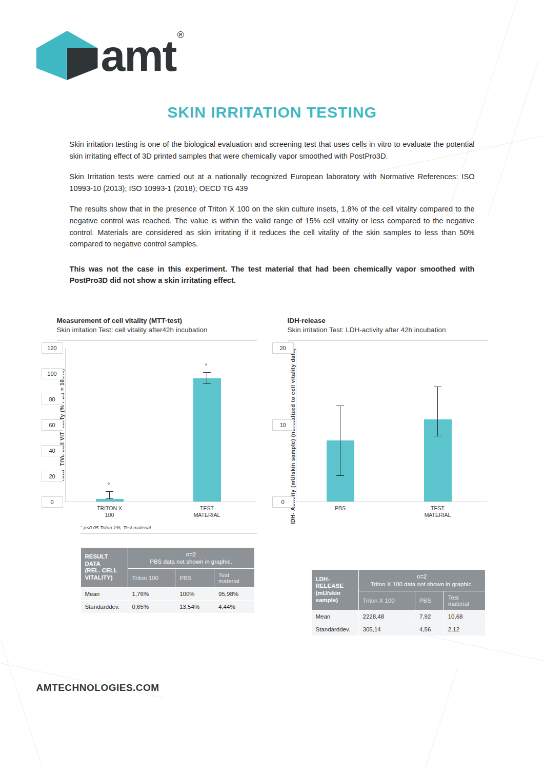amt®
SKIN IRRITATION TESTING
Skin irritation testing is one of the biological evaluation and screening test that uses cells in vitro to evaluate the potential skin irritating effect of 3D printed samples that were chemically vapor smoothed with PostPro3D.
Skin Irritation tests were carried out at a nationally recognized European laboratory with Normative References: ISO 10993-10 (2013); ISO 10993-1 (2018); OECD TG 439
The results show that in the presence of Triton X 100 on the skin culture insets, 1.8% of the cell vitality compared to the negative control was reached. The value is within the valid range of 15% cell vitality or less compared to the negative control. Materials are considered as skin irritating if it reduces the cell vitality of the skin samples to less than 50% compared to negative control samples.
This was not the case in this experiment. The test material that had been chemically vapor smoothed with PostPro3D did not show a skin irritating effect.
Measurement of cell vitality (MTT-test) Skin irritation Test: cell vitality after42h incubation
relA TiVe cell ViT AliTy (% Pbs = 100%)
120
100
80
60
40
20
0
°
°
TRITON X
100
TEST
MATERIAL
° p<0.05 Triton 1%; Test material
| RESULT DATA (REL. CELL VITALITY) | n=2 PBS data not shown in graphic. |
| Triton 100 | PBS | Test material |
| Mean | 1,76% | 100% | 95,98% |
| Standarddev. | 0,65% | 13,54% | 4,44% |
IDH-release Skin irritation Test: LDH-activity after 42h incubation
IDH- Activity (mU/skin sample) (normalized to cell vitality data)
20
10
0
PBS
TEST
MATERIAL
| LDH-RELEASE (mU/skin sample) | n=2 Triton X 100 data not shown in graphic. |
| Triton X 100 | PBS | Test material |
| Mean | 2228,48 | 7,92 | 10,68 |
| Standarddev. | 305,14 | 4,56 | 2,12 |
AMTECHNOLOGIES.COM